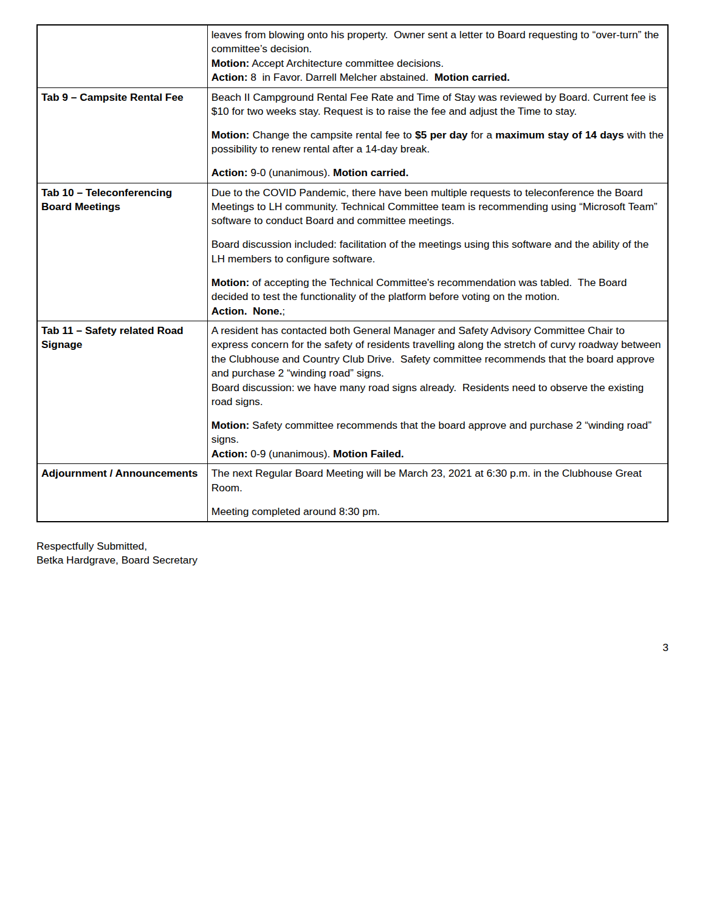| | leaves from blowing onto his property. Owner sent a letter to Board requesting to “over-turn” the committee’s decision. Motion: Accept Architecture committee decisions. Action: 8 in Favor. Darrell Melcher abstained. Motion carried. |
| Tab 9 – Campsite Rental Fee | Beach II Campground Rental Fee Rate and Time of Stay was reviewed by Board. Current fee is $10 for two weeks stay. Request is to raise the fee and adjust the Time to stay. Motion: Change the campsite rental fee to $5 per day for a maximum stay of 14 days with the possibility to renew rental after a 14-day break. Action: 9-0 (unanimous). Motion carried. |
| Tab 10 – Teleconferencing Board Meetings | Due to the COVID Pandemic, there have been multiple requests to teleconference the Board Meetings to LH community. Technical Committee team is recommending using “Microsoft Team” software to conduct Board and committee meetings. Board discussion included: facilitation of the meetings using this software and the ability of the LH members to configure software. Motion: of accepting the Technical Committee's recommendation was tabled. The Board decided to test the functionality of the platform before voting on the motion. Action. None. ; |
| Tab 11 – Safety related Road Signage | A resident has contacted both General Manager and Safety Advisory Committee Chair to express concern for the safety of residents travelling along the stretch of curvy roadway between the Clubhouse and Country Club Drive. Safety committee recommends that the board approve and purchase 2 “winding road” signs. Board discussion: we have many road signs already. Residents need to observe the existing road signs. Motion: Safety committee recommends that the board approve and purchase 2 “winding road” signs. Action: 0-9 (unanimous). Motion Failed. |
| Adjournment / Announcements | The next Regular Board Meeting will be March 23, 2021 at 6:30 p.m. in the Clubhouse Great Room. Meeting completed around 8:30 pm. |
Respectfully Submitted,
Betka Hardgrave, Board Secretary
3